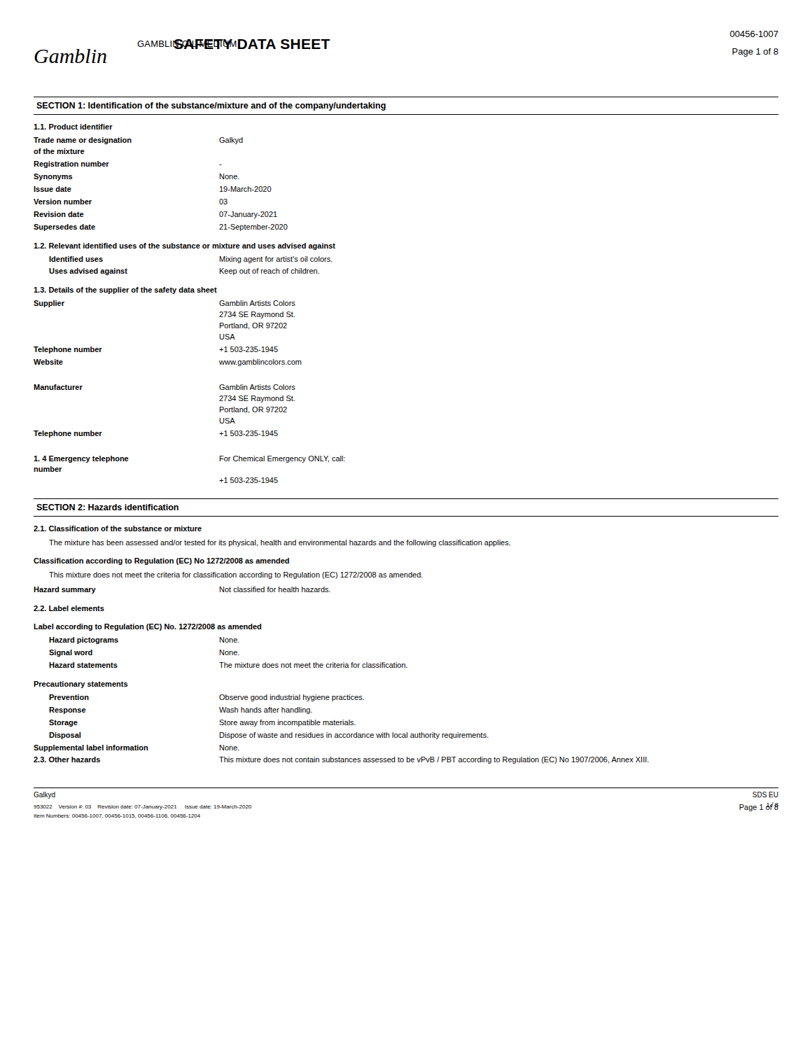00456-1007 Page 1 of 8
GAMBLIN OIL MEDIUM
SAFETY DATA SHEET
Gamblin
SECTION 1: Identification of the substance/mixture and of the company/undertaking
1.1. Product identifier
| Trade name or designation of the mixture | Galkyd |
| Registration number | - |
| Synonyms | None. |
| Issue date | 19-March-2020 |
| Version number | 03 |
| Revision date | 07-January-2021 |
| Supersedes date | 21-September-2020 |
1.2. Relevant identified uses of the substance or mixture and uses advised against
| Identified uses | Mixing agent for artist's oil colors. |
| Uses advised against | Keep out of reach of children. |
1.3. Details of the supplier of the safety data sheet
| Supplier | Gamblin Artists Colors 2734 SE Raymond St. Portland, OR 97202 USA |
| Telephone number | +1 503-235-1945 |
| Website | www.gamblincolors.com |
| Manufacturer | Gamblin Artists Colors 2734 SE Raymond St. Portland, OR 97202 USA |
| Telephone number | +1 503-235-1945 |
| 1. 4 Emergency telephone number | For Chemical Emergency ONLY, call: +1 503-235-1945 |
SECTION 2: Hazards identification
2.1. Classification of the substance or mixture
The mixture has been assessed and/or tested for its physical, health and environmental hazards and the following classification applies.
Classification according to Regulation (EC) No 1272/2008 as amended
This mixture does not meet the criteria for classification according to Regulation (EC) 1272/2008 as amended.
| Hazard summary | Not classified for health hazards. |
2.2. Label elements
Label according to Regulation (EC) No. 1272/2008 as amended
| Hazard pictograms | None. |
| Signal word | None. |
| Hazard statements | The mixture does not meet the criteria for classification. |
Precautionary statements
| Prevention | Observe good industrial hygiene practices. |
| Response | Wash hands after handling. |
| Storage | Store away from incompatible materials. |
| Disposal | Dispose of waste and residues in accordance with local authority requirements. |
| Supplemental label information | None. |
| 2.3. Other hazards | This mixture does not contain substances assessed to be vPvB / PBT according to Regulation (EC) No 1907/2006, Annex XIII. |
Galkyd SDS EU
953022 Version #: 03 Revision date: 07-January-2021 Issue date: 19-March-2020 1 / 8
Item Numbers: 00456-1007, 00456-1015, 00456-1106, 00456-1204 Page 1 of 8